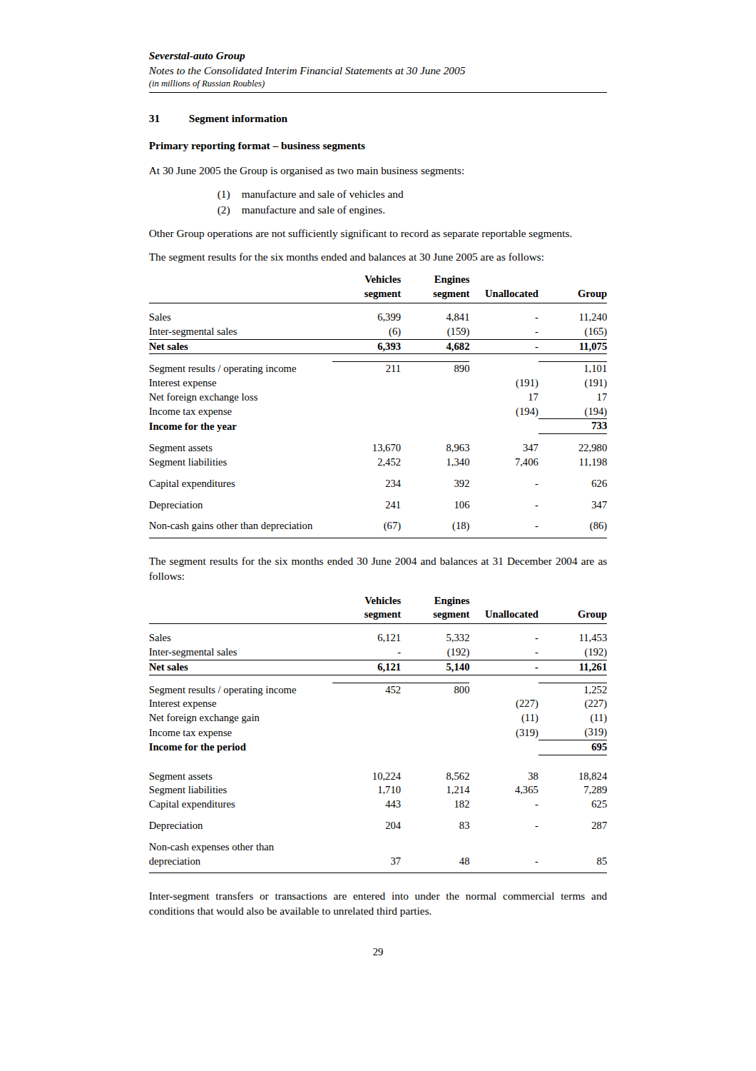Severstal-auto Group
Notes to the Consolidated Interim Financial Statements at 30 June 2005
(in millions of Russian Roubles)
31 Segment information
Primary reporting format – business segments
At 30 June 2005 the Group is organised as two main business segments:
(1) manufacture and sale of vehicles and
(2) manufacture and sale of engines.
Other Group operations are not sufficiently significant to record as separate reportable segments.
The segment results for the six months ended and balances at 30 June 2005 are as follows:
| | Vehicles segment | Engines segment | Unallocated | Group |
| --- | --- | --- | --- | --- |
| Sales | 6,399 | 4,841 | - | 11,240 |
| Inter-segmental sales | (6) | (159) | - | (165) |
| Net sales | 6,393 | 4,682 | - | 11,075 |
| Segment results / operating income | 211 | 890 | | 1,101 |
| Interest expense | | | (191) | (191) |
| Net foreign exchange loss | | | 17 | 17 |
| Income tax expense | | | (194) | (194) |
| Income for the year | | | | 733 |
| Segment assets | 13,670 | 8,963 | 347 | 22,980 |
| Segment liabilities | 2,452 | 1,340 | 7,406 | 11,198 |
| Capital expenditures | 234 | 392 | - | 626 |
| Depreciation | 241 | 106 | - | 347 |
| Non-cash gains other than depreciation | (67) | (18) | - | (86) |
The segment results for the six months ended 30 June 2004 and balances at 31 December 2004 are as follows:
| | Vehicles segment | Engines segment | Unallocated | Group |
| --- | --- | --- | --- | --- |
| Sales | 6,121 | 5,332 | - | 11,453 |
| Inter-segmental sales | - | (192) | - | (192) |
| Net sales | 6,121 | 5,140 | - | 11,261 |
| Segment results / operating income | 452 | 800 | | 1,252 |
| Interest expense | | | (227) | (227) |
| Net foreign exchange gain | | | (11) | (11) |
| Income tax expense | | | (319) | (319) |
| Income for the period | | | | 695 |
| Segment assets | 10,224 | 8,562 | 38 | 18,824 |
| Segment liabilities | 1,710 | 1,214 | 4,365 | 7,289 |
| Capital expenditures | 443 | 182 | - | 625 |
| Depreciation | 204 | 83 | - | 287 |
| Non-cash expenses other than depreciation | 37 | 48 | - | 85 |
Inter-segment transfers or transactions are entered into under the normal commercial terms and conditions that would also be available to unrelated third parties.
29